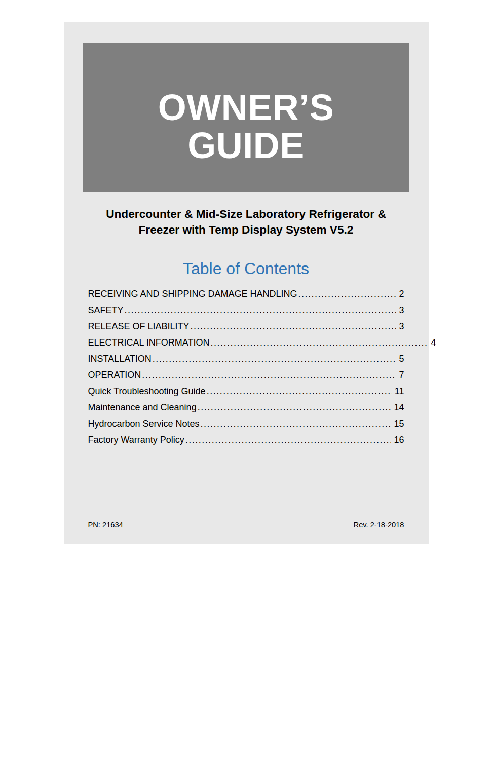OWNER’S GUIDE
Undercounter & Mid-Size Laboratory Refrigerator & Freezer with Temp Display System V5.2
Table of Contents
Receiving and Shipping Damage Handling.............................................. 2
Safety................................................................................................. 3
Release of Liability....................................................................... 3
Electrical Information .................................................................. 4
Installation................................................................................. 5
Operation.................................................................................... 7
Quick Troubleshooting Guide......................................................... 11
Maintenance and Cleaning............................................................. 14
Hydrocarbon Service Notes........................................................... 15
Factory Warranty Policy................................................................. 16
PN: 21634 Rev. 2-18-2018